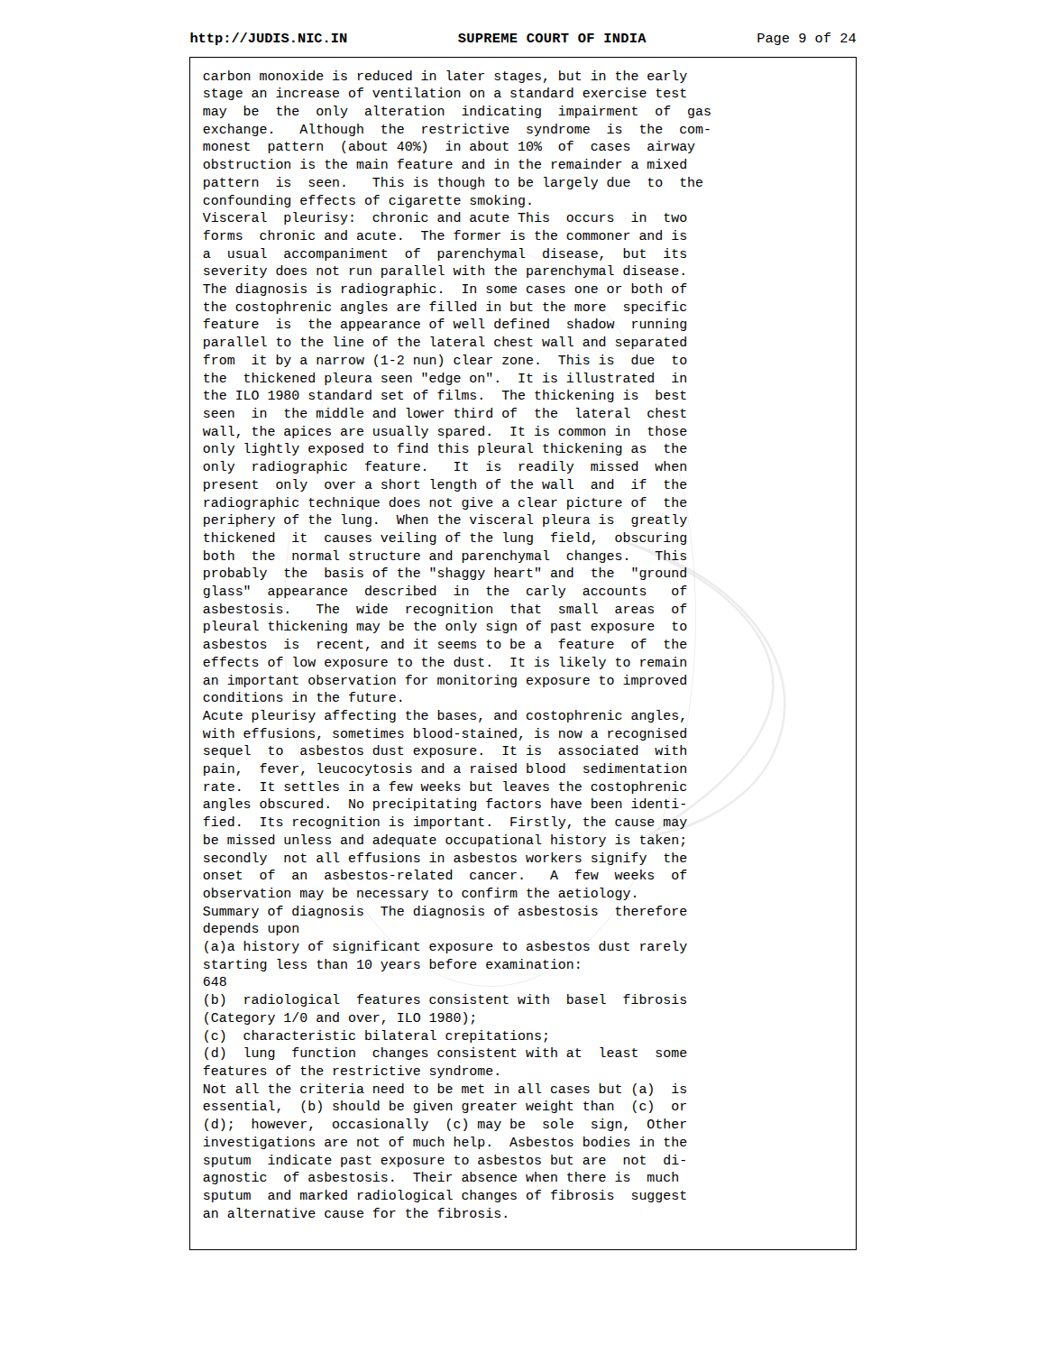http://JUDIS.NIC.IN SUPREME COURT OF INDIA Page 9 of 24
carbon monoxide is reduced in later stages, but in the early
stage an increase of ventilation on a standard exercise test
may  be  the  only  alteration  indicating  impairment  of  gas
exchange.   Although  the  restrictive  syndrome  is  the  com-
monest  pattern  (about 40%)  in about 10%  of  cases  airway
obstruction is the main feature and in the remainder a mixed
pattern  is  seen.   This is though to be largely due  to  the
confounding effects of cigarette smoking.
Visceral  pleurisy:  chronic and acute This  occurs  in  two
forms  chronic and acute.  The former is the commoner and is
a  usual  accompaniment  of  parenchymal  disease,  but  its
severity does not run parallel with the parenchymal disease.
The diagnosis is radiographic.  In some cases one or both of
the costophrenic angles are filled in but the more  specific
feature  is  the appearance of well defined  shadow  running
parallel to the line of the lateral chest wall and separated
from  it by a narrow (1-2 nun) clear zone.  This is  due  to
the  thickened pleura seen "edge on".  It is illustrated  in
the ILO 1980 standard set of films.  The thickening is  best
seen  in  the middle and lower third of  the  lateral  chest
wall, the apices are usually spared.  It is common in  those
only lightly exposed to find this pleural thickening as  the
only  radiographic  feature.   It  is  readily  missed  when
present  only  over a short length of the wall  and  if  the
radiographic technique does not give a clear picture of  the
periphery of the lung.  When the visceral pleura is  greatly
thickened  it  causes veiling of the lung  field,  obscuring
both  the  normal structure and parenchymal  changes.   This
probably  the  basis of the "shaggy heart" and  the  "ground
glass"  appearance  described  in  the  carly  accounts   of
asbestosis.   The  wide  recognition  that  small  areas  of
pleural thickening may be the only sign of past exposure  to
asbestos  is  recent, and it seems to be a  feature  of  the
effects of low exposure to the dust.  It is likely to remain
an important observation for monitoring exposure to improved
conditions in the future.
Acute pleurisy affecting the bases, and costophrenic angles,
with effusions, sometimes blood-stained, is now a recognised
sequel  to  asbestos dust exposure.  It is  associated  with
pain,  fever, leucocytosis and a raised blood  sedimentation
rate.  It settles in a few weeks but leaves the costophrenic
angles obscured.  No precipitating factors have been identi-
fied.  Its recognition is important.  Firstly, the cause may
be missed unless and adequate occupational history is taken;
secondly  not all effusions in asbestos workers signify  the
onset  of  an  asbestos-related  cancer.   A  few  weeks  of
observation may be necessary to confirm the aetiology.
Summary of diagnosis  The diagnosis of asbestosis  therefore
depends upon
(a)a history of significant exposure to asbestos dust rarely
starting less than 10 years before examination:
648
(b)  radiological  features consistent with  basel  fibrosis
(Category 1/0 and over, ILO 1980);
(c)  characteristic bilateral crepitations;
(d)  lung  function  changes consistent with at  least  some
features of the restrictive syndrome.
Not all the criteria need to be met in all cases but (a)  is
essential,  (b) should be given greater weight than  (c)  or
(d);  however,  occasionally  (c) may be  sole  sign,  Other
investigations are not of much help.  Asbestos bodies in the
sputum  indicate past exposure to asbestos but are  not  di-
agnostic  of asbestosis.  Their absence when there is  much
sputum  and marked radiological changes of fibrosis  suggest
an alternative cause for the fibrosis.